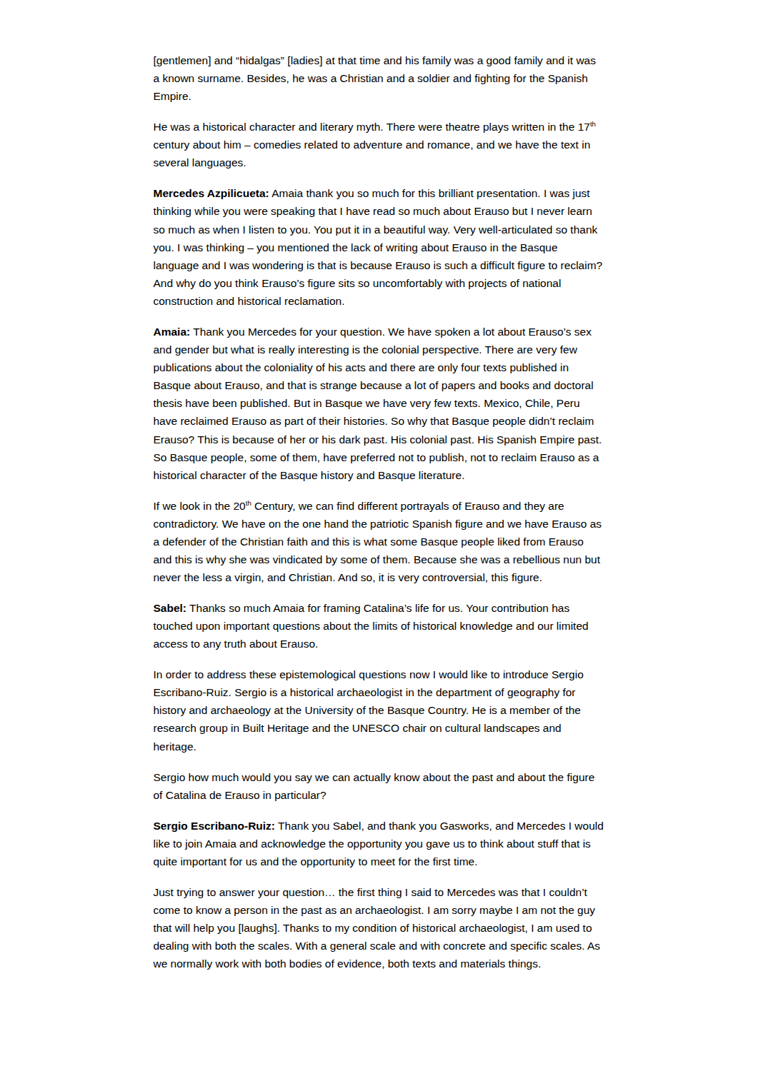[gentlemen] and “hidalgas” [ladies] at that time and his family was a good family and it was a known surname. Besides, he was a Christian and a soldier and fighting for the Spanish Empire.
He was a historical character and literary myth. There were theatre plays written in the 17th century about him – comedies related to adventure and romance, and we have the text in several languages.
Mercedes Azpilicueta: Amaia thank you so much for this brilliant presentation. I was just thinking while you were speaking that I have read so much about Erauso but I never learn so much as when I listen to you. You put it in a beautiful way. Very well-articulated so thank you. I was thinking – you mentioned the lack of writing about Erauso in the Basque language and I was wondering is that is because Erauso is such a difficult figure to reclaim? And why do you think Erauso’s figure sits so uncomfortably with projects of national construction and historical reclamation.
Amaia: Thank you Mercedes for your question. We have spoken a lot about Erauso’s sex and gender but what is really interesting is the colonial perspective. There are very few publications about the coloniality of his acts and there are only four texts published in Basque about Erauso, and that is strange because a lot of papers and books and doctoral thesis have been published. But in Basque we have very few texts. Mexico, Chile, Peru have reclaimed Erauso as part of their histories. So why that Basque people didn’t reclaim Erauso? This is because of her or his dark past. His colonial past. His Spanish Empire past. So Basque people, some of them, have preferred not to publish, not to reclaim Erauso as a historical character of the Basque history and Basque literature.
If we look in the 20th Century, we can find different portrayals of Erauso and they are contradictory. We have on the one hand the patriotic Spanish figure and we have Erauso as a defender of the Christian faith and this is what some Basque people liked from Erauso and this is why she was vindicated by some of them. Because she was a rebellious nun but never the less a virgin, and Christian. And so, it is very controversial, this figure.
Sabel: Thanks so much Amaia for framing Catalina’s life for us. Your contribution has touched upon important questions about the limits of historical knowledge and our limited access to any truth about Erauso.
In order to address these epistemological questions now I would like to introduce Sergio Escribano-Ruiz. Sergio is a historical archaeologist in the department of geography for history and archaeology at the University of the Basque Country. He is a member of the research group in Built Heritage and the UNESCO chair on cultural landscapes and heritage.
Sergio how much would you say we can actually know about the past and about the figure of Catalina de Erauso in particular?
Sergio Escribano-Ruiz: Thank you Sabel, and thank you Gasworks, and Mercedes I would like to join Amaia and acknowledge the opportunity you gave us to think about stuff that is quite important for us and the opportunity to meet for the first time.
Just trying to answer your question… the first thing I said to Mercedes was that I couldn’t come to know a person in the past as an archaeologist. I am sorry maybe I am not the guy that will help you [laughs]. Thanks to my condition of historical archaeologist, I am used to dealing with both the scales. With a general scale and with concrete and specific scales. As we normally work with both bodies of evidence, both texts and materials things.